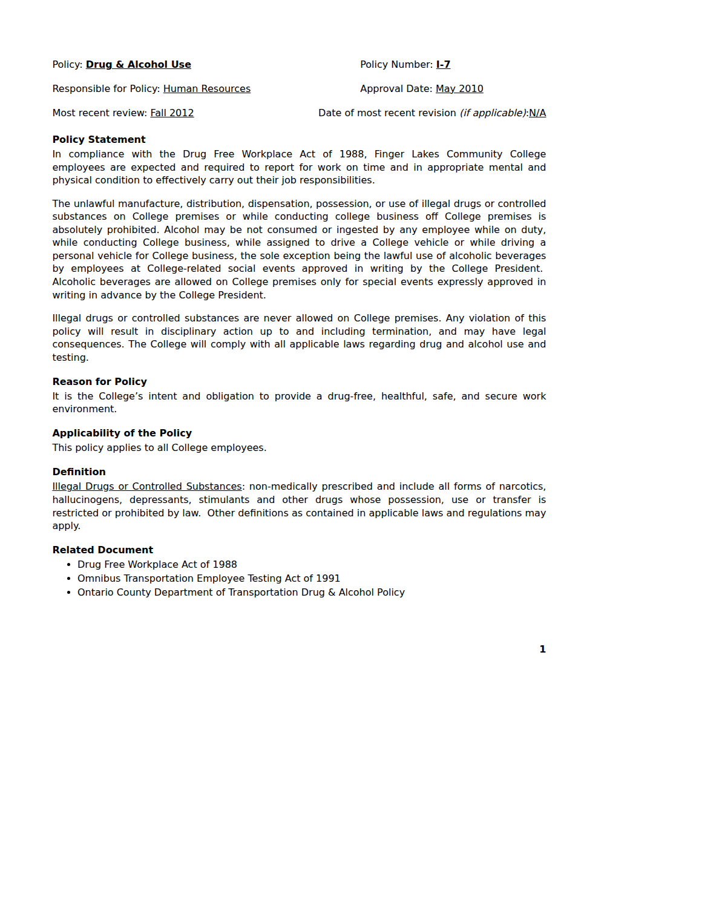Policy: Drug & Alcohol Use
Policy Number: I-7
Responsible for Policy: Human Resources
Approval Date: May 2010
Most recent review: Fall 2012
Date of most recent revision (if applicable):N/A
Policy Statement
In compliance with the Drug Free Workplace Act of 1988, Finger Lakes Community College employees are expected and required to report for work on time and in appropriate mental and physical condition to effectively carry out their job responsibilities.
The unlawful manufacture, distribution, dispensation, possession, or use of illegal drugs or controlled substances on College premises or while conducting college business off College premises is absolutely prohibited. Alcohol may be not consumed or ingested by any employee while on duty, while conducting College business, while assigned to drive a College vehicle or while driving a personal vehicle for College business, the sole exception being the lawful use of alcoholic beverages by employees at College-related social events approved in writing by the College President. Alcoholic beverages are allowed on College premises only for special events expressly approved in writing in advance by the College President.
Illegal drugs or controlled substances are never allowed on College premises. Any violation of this policy will result in disciplinary action up to and including termination, and may have legal consequences. The College will comply with all applicable laws regarding drug and alcohol use and testing.
Reason for Policy
It is the College’s intent and obligation to provide a drug-free, healthful, safe, and secure work environment.
Applicability of the Policy
This policy applies to all College employees.
Definition
Illegal Drugs or Controlled Substances: non-medically prescribed and include all forms of narcotics, hallucinogens, depressants, stimulants and other drugs whose possession, use or transfer is restricted or prohibited by law. Other definitions as contained in applicable laws and regulations may apply.
Related Document
Drug Free Workplace Act of 1988
Omnibus Transportation Employee Testing Act of 1991
Ontario County Department of Transportation Drug & Alcohol Policy
1